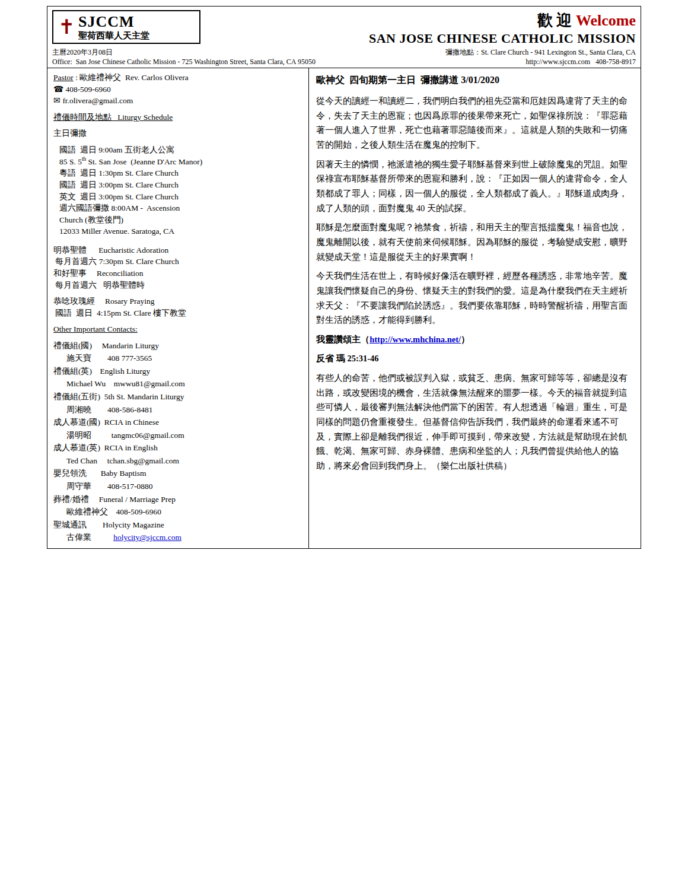✝
SJCCM
聖荷西華人天主堂
歡 迎 Welcome
SAN JOSE CHINESE CATHOLIC MISSION
主曆2020年3月08日 彌撒地點：St. Clare Church - 941 Lexington St., Santa Clara, CA
Office: San Jose Chinese Catholic Mission - 725 Washington Street, Santa Clara, CA 95050 http://www.sjccm.com 408-758-8917
Pastor : 歐維禮神父 Rev. Carlos Olivera
☎ 408-509-6960
✉ fr.olivera@gmail.com
禮儀時間及地點 Liturgy Schedule
主日彌撒
國語 週日 9:00am 五街老人公寓
85 S. 5th St. San Jose (Jeanne D'Arc Manor)
粵語 週日 1:30pm St. Clare Church
國語 週日 3:00pm St. Clare Church
英文 週日 3:00pm St. Clare Church
週六國語彌撒 8:00AM - Ascension
Church (教堂後門)
12033 Miller Avenue. Saratoga, CA
明恭聖體 Eucharistic Adoration
每月首週六 7:30pm St. Clare Church
和好聖事 Reconciliation
每月首週六 明恭聖體時
恭唸玫瑰經 Rosary Praying
國語 週日 4:15pm St. Clare 樓下教堂
Other Important Contacts:
| 禮儀組(國) Mandarin Liturgy |
| 施天寶 408 777-3565 |
| 禮儀組(英) English Liturgy |
| Michael Wu mwwu81@gmail.com |
| 禮儀組(五街) 5th St. Mandarin Liturgy |
| 周湘曉 408-586-8481 |
| 成人慕道(國) RCIA in Chinese |
| 湯明昭 tangmc06@gmail.com |
| 成人慕道(英) RCIA in English |
| Ted Chan tchan.sbg@gmail.com |
| 嬰兒領洗 Baby Baptism |
| 周守華 408-517-0880 |
| 葬禮/婚禮 Funeral / Marriage Prep |
| 歐維禮神父 408-509-6960 |
| 聖城通訊 Holycity Magazine |
| 古偉業 holycity@sjccm.com |
歐神父 四旬期第一主日 彌撒講道 3/01/2020
從今天的讀經一和讀經二，我們明白我們的祖先亞當和厄娃因爲違背了天主的命令，失去了天主的恩寵；也因爲原罪的後果帶來死亡，如聖保祿所說：『罪惡藉著一個人進入了世界，死亡也藉著罪惡隨後而來』。這就是人類的失敗和一切痛苦的開始，之後人類生活在魔鬼的控制下。
因著天主的憐憫，祂派遣祂的獨生愛子耶穌基督來到世上破除魔鬼的咒詛。如聖保祿宣布耶穌基督所帶來的恩寵和勝利，說：『正如因一個人的違背命令，全人類都成了罪人；同樣，因一個人的服從，全人類都成了義人。』耶穌道成肉身，成了人類的頭，面對魔鬼 40 天的試探。
耶穌是怎麼面對魔鬼呢？祂禁食，祈禱，和用天主的聖言抵擋魔鬼！福音也說，魔鬼離開以後，就有天使前來伺候耶穌。因為耶穌的服從，考驗變成安慰，曠野就變成天堂！這是服從天主的好果實啊！
今天我們生活在世上，有時候好像活在曠野裡，經歷各種誘惑，非常地辛苦。魔鬼讓我們懷疑自己的身份、懷疑天主的對我們的愛。這是為什麼我們在天主經祈求天父：『不要讓我們陷於誘惑』。我們要依靠耶穌，時時警醒祈禱，用聖言面對生活的誘惑，才能得到勝利。
我靈讚頌主（http://www.mhchina.net/）
反省 瑪 25:31-46
有些人的命苦，他們或被誤判入獄，或貧乏、患病、無家可歸等等，卻總是沒有出路，或改變困境的機會，生活就像無法醒來的噩夢一樣。今天的福音就提到這些可憐人，最後審判無法解決他們當下的困苦。有人想透過「輪迴」重生，可是同樣的問題仍會重複發生。但基督信仰告訴我們，我們最終的命運看來遙不可及，實際上卻是離我們很近，伸手即可摸到，帶來改變，方法就是幫助現在於飢餓、乾渴、無家可歸、赤身裸體、患病和坐監的人；凡我們曾提供給他人的協助，將來必會回到我們身上。（樂仁出版社供稿）